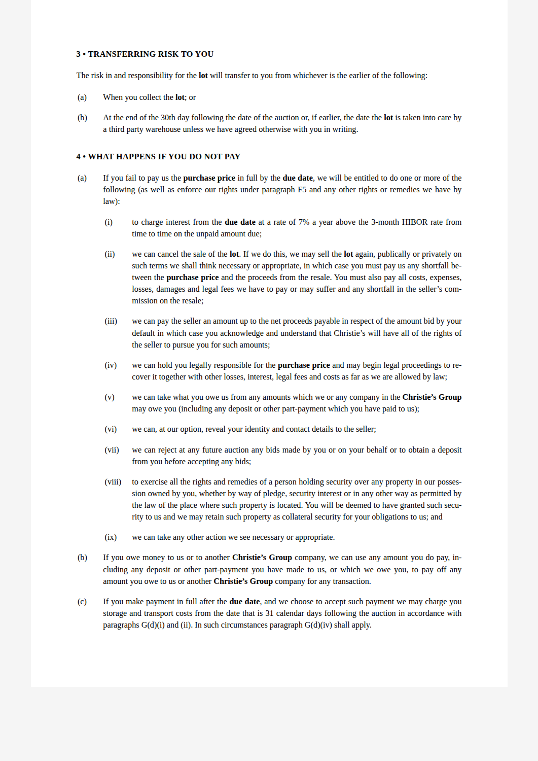3 • TRANSFERRING RISK TO YOU
The risk in and responsibility for the lot will transfer to you from whichever is the earlier of the following:
(a)
When you collect the lot; or
(b)
At the end of the 30th day following the date of the auction or, if earlier, the date the lot is taken into care by a third party warehouse unless we have agreed otherwise with you in writing.
4 • WHAT HAPPENS IF YOU DO NOT PAY
(a)
If you fail to pay us the purchase price in full by the due date, we will be entitled to do one or more of the following (as well as enforce our rights under paragraph F5 and any other rights or remedies we have by law):
(i)
to charge interest from the due date at a rate of 7% a year above the 3-month HIBOR rate from time to time on the unpaid amount due;
(ii)
we can cancel the sale of the lot. If we do this, we may sell the lot again, publically or privately on such terms we shall think necessary or appropriate, in which case you must pay us any shortfall between the purchase price and the proceeds from the resale. You must also pay all costs, expenses, losses, damages and legal fees we have to pay or may suffer and any shortfall in the seller’s commission on the resale;
(iii)
we can pay the seller an amount up to the net proceeds payable in respect of the amount bid by your default in which case you acknowledge and understand that Christie’s will have all of the rights of the seller to pursue you for such amounts;
(iv)
we can hold you legally responsible for the purchase price and may begin legal proceedings to recover it together with other losses, interest, legal fees and costs as far as we are allowed by law;
(v)
we can take what you owe us from any amounts which we or any company in the Christie’s Group may owe you (including any deposit or other part-payment which you have paid to us);
(vi)
we can, at our option, reveal your identity and contact details to the seller;
(vii)
we can reject at any future auction any bids made by you or on your behalf or to obtain a deposit from you before accepting any bids;
(viii)
to exercise all the rights and remedies of a person holding security over any property in our possession owned by you, whether by way of pledge, security interest or in any other way as permitted by the law of the place where such property is located. You will be deemed to have granted such security to us and we may retain such property as collateral security for your obligations to us; and
(ix)
we can take any other action we see necessary or appropriate.
(b)
If you owe money to us or to another Christie’s Group company, we can use any amount you do pay, including any deposit or other part-payment you have made to us, or which we owe you, to pay off any amount you owe to us or another Christie’s Group company for any transaction.
(c)
If you make payment in full after the due date, and we choose to accept such payment we may charge you storage and transport costs from the date that is 31 calendar days following the auction in accordance with paragraphs G(d)(i) and (ii). In such circumstances paragraph G(d)(iv) shall apply.